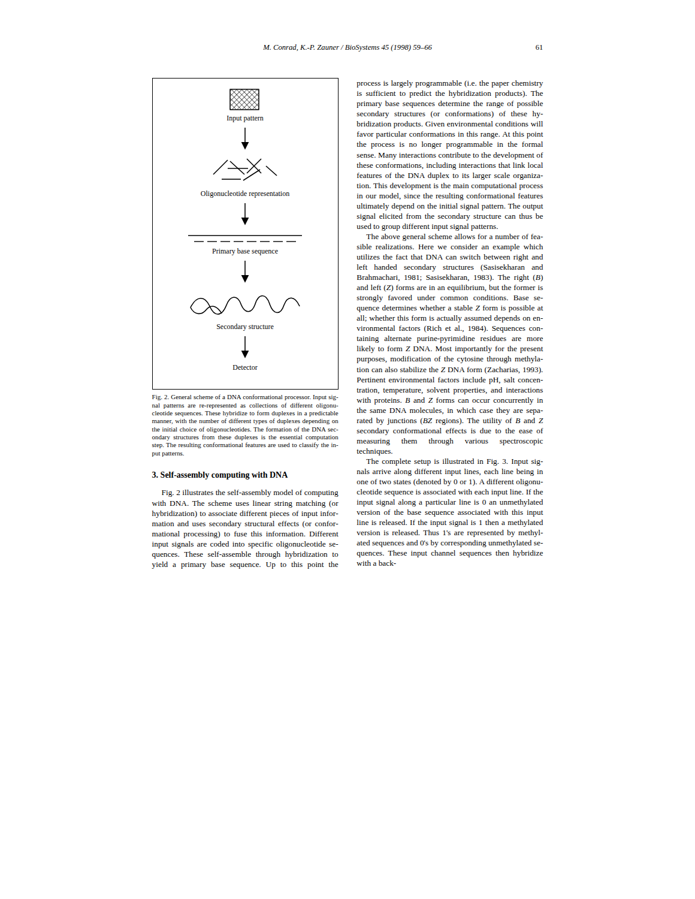M. Conrad, K.-P. Zauner / BioSystems 45 (1998) 59–66 61
Input pattern Oligonucleotide representation Primary base sequence Secondary structure Detector
Fig. 2. General scheme of a DNA conformational processor. Input signal patterns are re-represented as collections of different oligonucleotide sequences. These hybridize to form duplexes in a predictable manner, with the number of different types of duplexes depending on the initial choice of oligonucleotides. The formation of the DNA secondary structures from these duplexes is the essential computation step. The resulting conformational features are used to classify the input patterns.
3. Self-assembly computing with DNA
Fig. 2 illustrates the self-assembly model of computing with DNA. The scheme uses linear string matching (or hybridization) to associate different pieces of input information and uses secondary structural effects (or conformational processing) to fuse this information. Different input signals are coded into specific oligonucleotide sequences. These self-assemble through hybridization to yield a primary base sequence. Up to this point the process is largely programmable (i.e. the paper chemistry is sufficient to predict the hybridization products). The primary base sequences determine the range of possible secondary structures (or conformations) of these hybridization products. Given environmental conditions will favor particular conformations in this range. At this point the process is no longer programmable in the formal sense. Many interactions contribute to the development of these conformations, including interactions that link local features of the DNA duplex to its larger scale organization. This development is the main computational process in our model, since the resulting conformational features ultimately depend on the initial signal pattern. The output signal elicited from the secondary structure can thus be used to group different input signal patterns.
The above general scheme allows for a number of feasible realizations. Here we consider an example which utilizes the fact that DNA can switch between right and left handed secondary structures (Sasisekharan and Brahmachari, 1981; Sasisekharan, 1983). The right (B) and left (Z) forms are in an equilibrium, but the former is strongly favored under common conditions. Base sequence determines whether a stable Z form is possible at all; whether this form is actually assumed depends on environmental factors (Rich et al., 1984). Sequences containing alternate purine-pyrimidine residues are more likely to form Z DNA. Most importantly for the present purposes, modification of the cytosine through methylation can also stabilize the Z DNA form (Zacharias, 1993). Pertinent environmental factors include pH, salt concentration, temperature, solvent properties, and interactions with proteins. B and Z forms can occur concurrently in the same DNA molecules, in which case they are separated by junctions (BZ regions). The utility of B and Z secondary conformational effects is due to the ease of measuring them through various spectroscopic techniques.
The complete setup is illustrated in Fig. 3. Input signals arrive along different input lines, each line being in one of two states (denoted by 0 or 1). A different oligonucleotide sequence is associated with each input line. If the input signal along a particular line is 0 an unmethylated version of the base sequence associated with this input line is released. If the input signal is 1 then a methylated version is released. Thus 1's are represented by methylated sequences and 0's by corresponding unmethylated sequences. These input channel sequences then hybridize with a back-